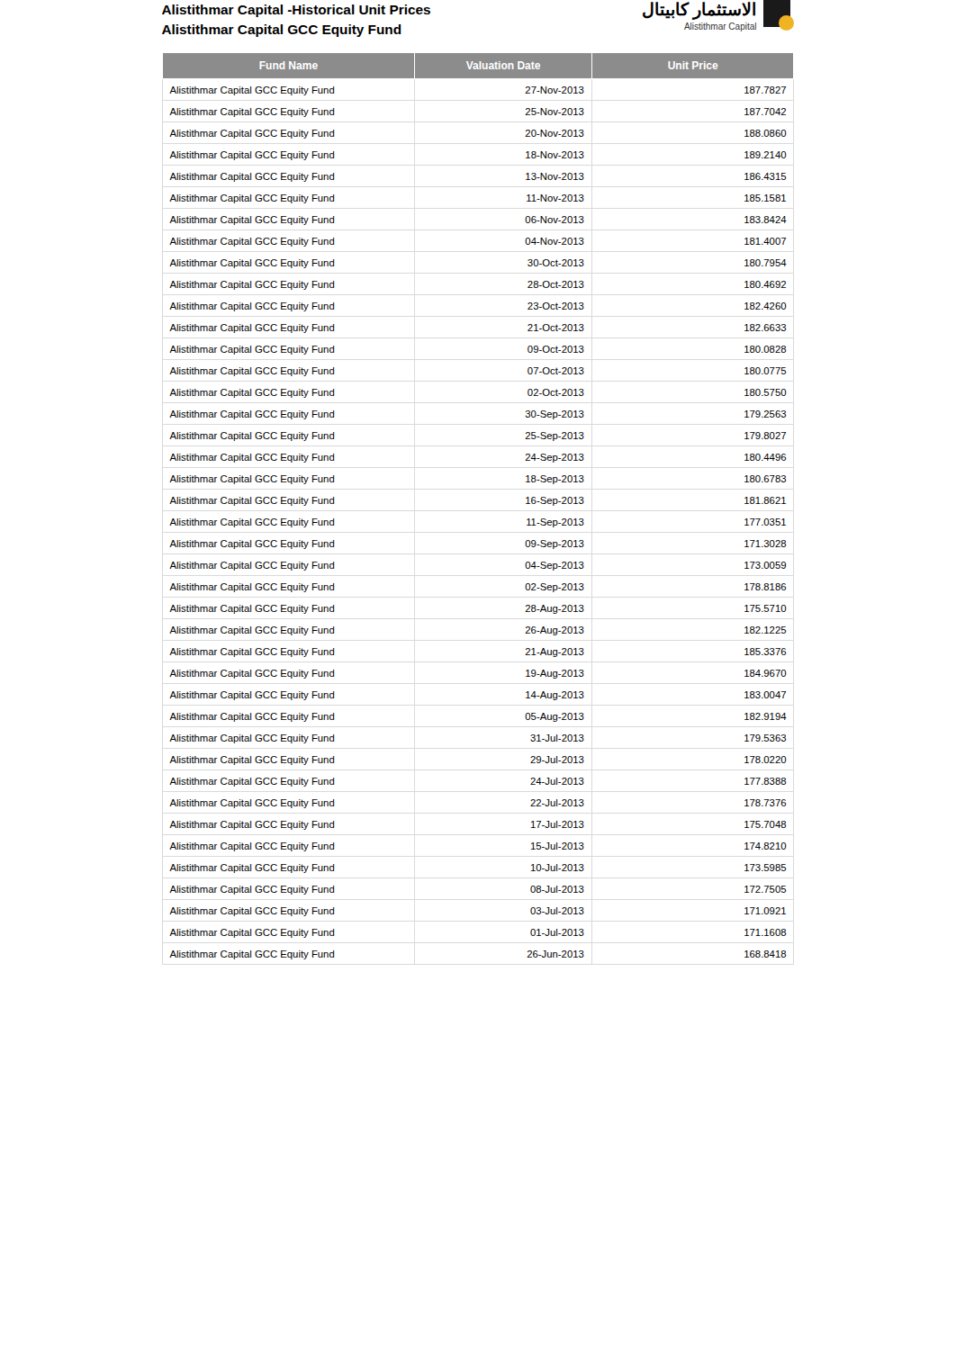Alistithmar Capital -Historical Unit Prices
Alistithmar Capital GCC Equity Fund
الاستثمار كابيتال
Alistithmar Capital
| Fund Name | Valuation Date | Unit Price |
| --- | --- | --- |
| Alistithmar Capital GCC Equity Fund | 27-Nov-2013 | 187.7827 |
| Alistithmar Capital GCC Equity Fund | 25-Nov-2013 | 187.7042 |
| Alistithmar Capital GCC Equity Fund | 20-Nov-2013 | 188.0860 |
| Alistithmar Capital GCC Equity Fund | 18-Nov-2013 | 189.2140 |
| Alistithmar Capital GCC Equity Fund | 13-Nov-2013 | 186.4315 |
| Alistithmar Capital GCC Equity Fund | 11-Nov-2013 | 185.1581 |
| Alistithmar Capital GCC Equity Fund | 06-Nov-2013 | 183.8424 |
| Alistithmar Capital GCC Equity Fund | 04-Nov-2013 | 181.4007 |
| Alistithmar Capital GCC Equity Fund | 30-Oct-2013 | 180.7954 |
| Alistithmar Capital GCC Equity Fund | 28-Oct-2013 | 180.4692 |
| Alistithmar Capital GCC Equity Fund | 23-Oct-2013 | 182.4260 |
| Alistithmar Capital GCC Equity Fund | 21-Oct-2013 | 182.6633 |
| Alistithmar Capital GCC Equity Fund | 09-Oct-2013 | 180.0828 |
| Alistithmar Capital GCC Equity Fund | 07-Oct-2013 | 180.0775 |
| Alistithmar Capital GCC Equity Fund | 02-Oct-2013 | 180.5750 |
| Alistithmar Capital GCC Equity Fund | 30-Sep-2013 | 179.2563 |
| Alistithmar Capital GCC Equity Fund | 25-Sep-2013 | 179.8027 |
| Alistithmar Capital GCC Equity Fund | 24-Sep-2013 | 180.4496 |
| Alistithmar Capital GCC Equity Fund | 18-Sep-2013 | 180.6783 |
| Alistithmar Capital GCC Equity Fund | 16-Sep-2013 | 181.8621 |
| Alistithmar Capital GCC Equity Fund | 11-Sep-2013 | 177.0351 |
| Alistithmar Capital GCC Equity Fund | 09-Sep-2013 | 171.3028 |
| Alistithmar Capital GCC Equity Fund | 04-Sep-2013 | 173.0059 |
| Alistithmar Capital GCC Equity Fund | 02-Sep-2013 | 178.8186 |
| Alistithmar Capital GCC Equity Fund | 28-Aug-2013 | 175.5710 |
| Alistithmar Capital GCC Equity Fund | 26-Aug-2013 | 182.1225 |
| Alistithmar Capital GCC Equity Fund | 21-Aug-2013 | 185.3376 |
| Alistithmar Capital GCC Equity Fund | 19-Aug-2013 | 184.9670 |
| Alistithmar Capital GCC Equity Fund | 14-Aug-2013 | 183.0047 |
| Alistithmar Capital GCC Equity Fund | 05-Aug-2013 | 182.9194 |
| Alistithmar Capital GCC Equity Fund | 31-Jul-2013 | 179.5363 |
| Alistithmar Capital GCC Equity Fund | 29-Jul-2013 | 178.0220 |
| Alistithmar Capital GCC Equity Fund | 24-Jul-2013 | 177.8388 |
| Alistithmar Capital GCC Equity Fund | 22-Jul-2013 | 178.7376 |
| Alistithmar Capital GCC Equity Fund | 17-Jul-2013 | 175.7048 |
| Alistithmar Capital GCC Equity Fund | 15-Jul-2013 | 174.8210 |
| Alistithmar Capital GCC Equity Fund | 10-Jul-2013 | 173.5985 |
| Alistithmar Capital GCC Equity Fund | 08-Jul-2013 | 172.7505 |
| Alistithmar Capital GCC Equity Fund | 03-Jul-2013 | 171.0921 |
| Alistithmar Capital GCC Equity Fund | 01-Jul-2013 | 171.1608 |
| Alistithmar Capital GCC Equity Fund | 26-Jun-2013 | 168.8418 |